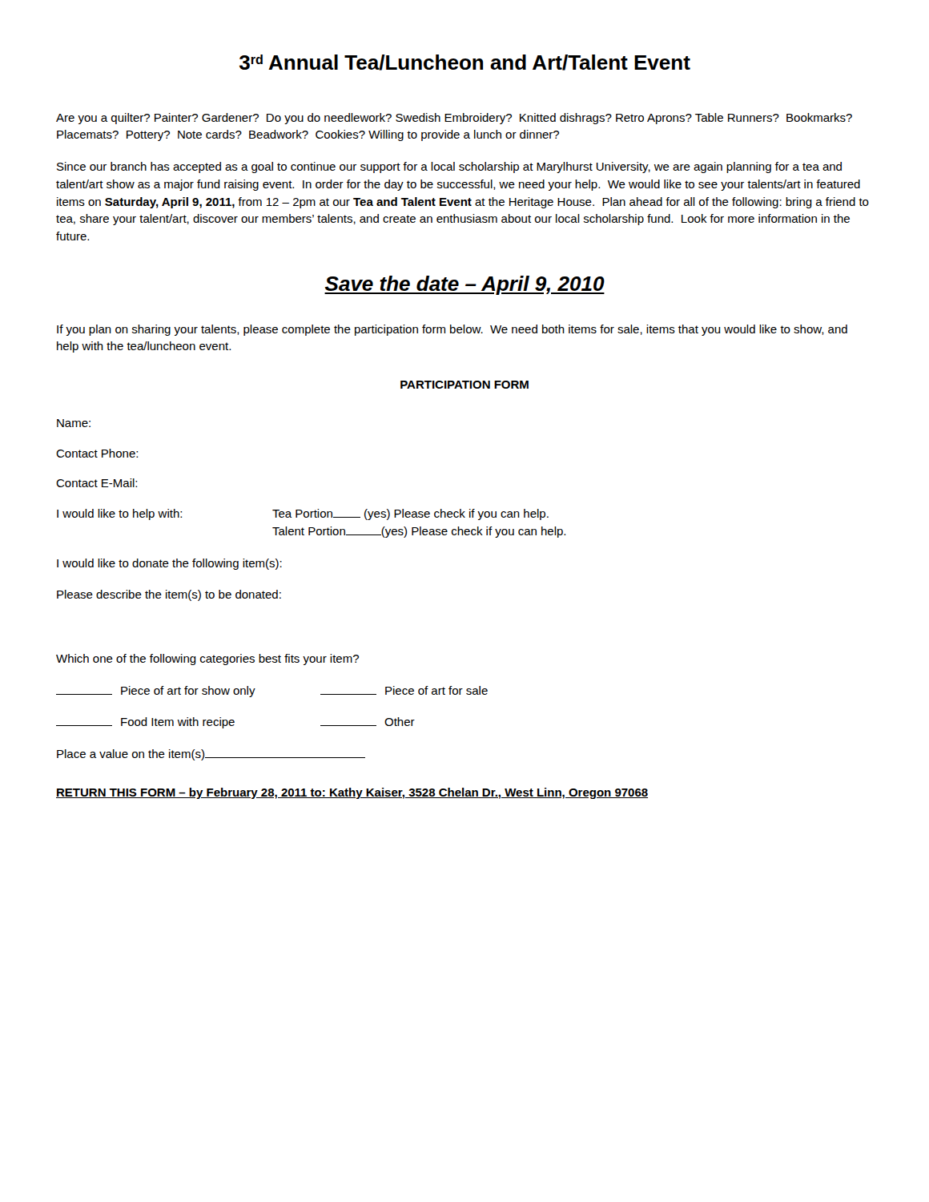3rd Annual Tea/Luncheon and Art/Talent Event
Are you a quilter? Painter? Gardener? Do you do needlework? Swedish Embroidery? Knitted dishrags? Retro Aprons? Table Runners? Bookmarks? Placemats? Pottery? Note cards? Beadwork? Cookies? Willing to provide a lunch or dinner?
Since our branch has accepted as a goal to continue our support for a local scholarship at Marylhurst University, we are again planning for a tea and talent/art show as a major fund raising event. In order for the day to be successful, we need your help. We would like to see your talents/art in featured items on Saturday, April 9, 2011, from 12 – 2pm at our Tea and Talent Event at the Heritage House. Plan ahead for all of the following: bring a friend to tea, share your talent/art, discover our members’ talents, and create an enthusiasm about our local scholarship fund. Look for more information in the future.
Save the date – April 9, 2010
If you plan on sharing your talents, please complete the participation form below. We need both items for sale, items that you would like to show, and help with the tea/luncheon event.
PARTICIPATION FORM
Name:
Contact Phone:
Contact E-Mail:
I would like to help with: Tea Portion (yes) Please check if you can help. Talent Portion (yes) Please check if you can help.
I would like to donate the following item(s):
Please describe the item(s) to be donated:
Which one of the following categories best fits your item?
Piece of art for show only Piece of art for sale
Food Item with recipe Other
Place a value on the item(s)
RETURN THIS FORM – by February 28, 2011 to: Kathy Kaiser, 3528 Chelan Dr., West Linn, Oregon 97068